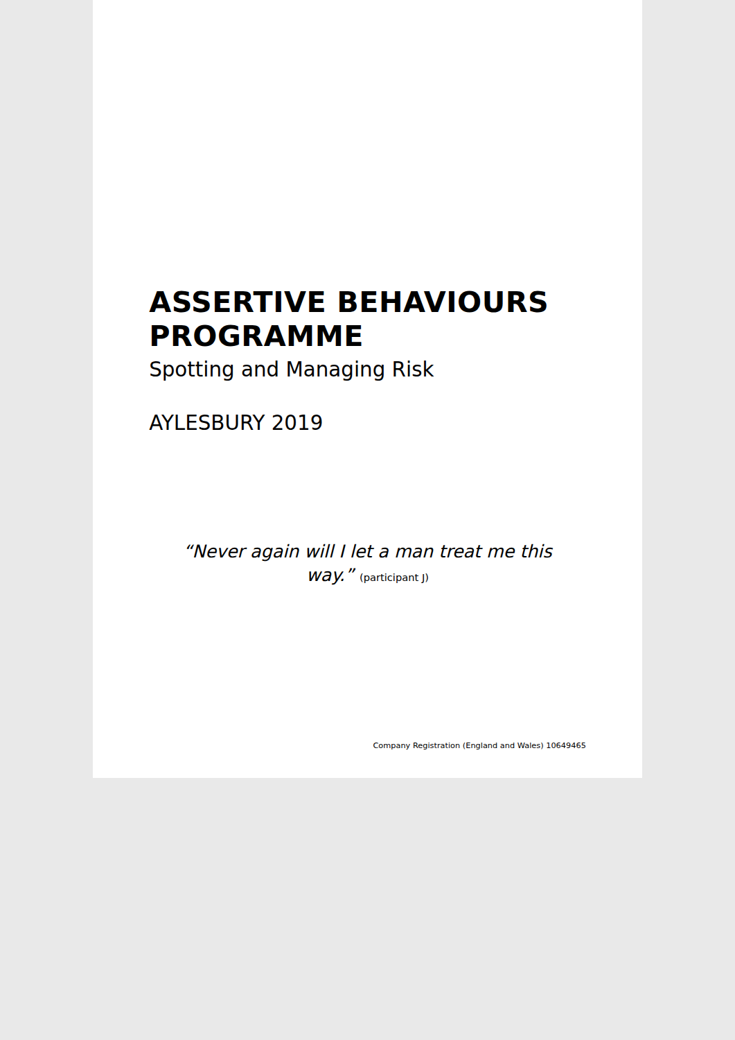Mama
Bee 🐝🐝
ASSERTIVE BEHAVIOURS PROGRAMME
Spotting and Managing Risk
AYLESBURY 2019
“Never again will I let a man treat me this way.” (participant J)
Company Registration (England and Wales) 10649465